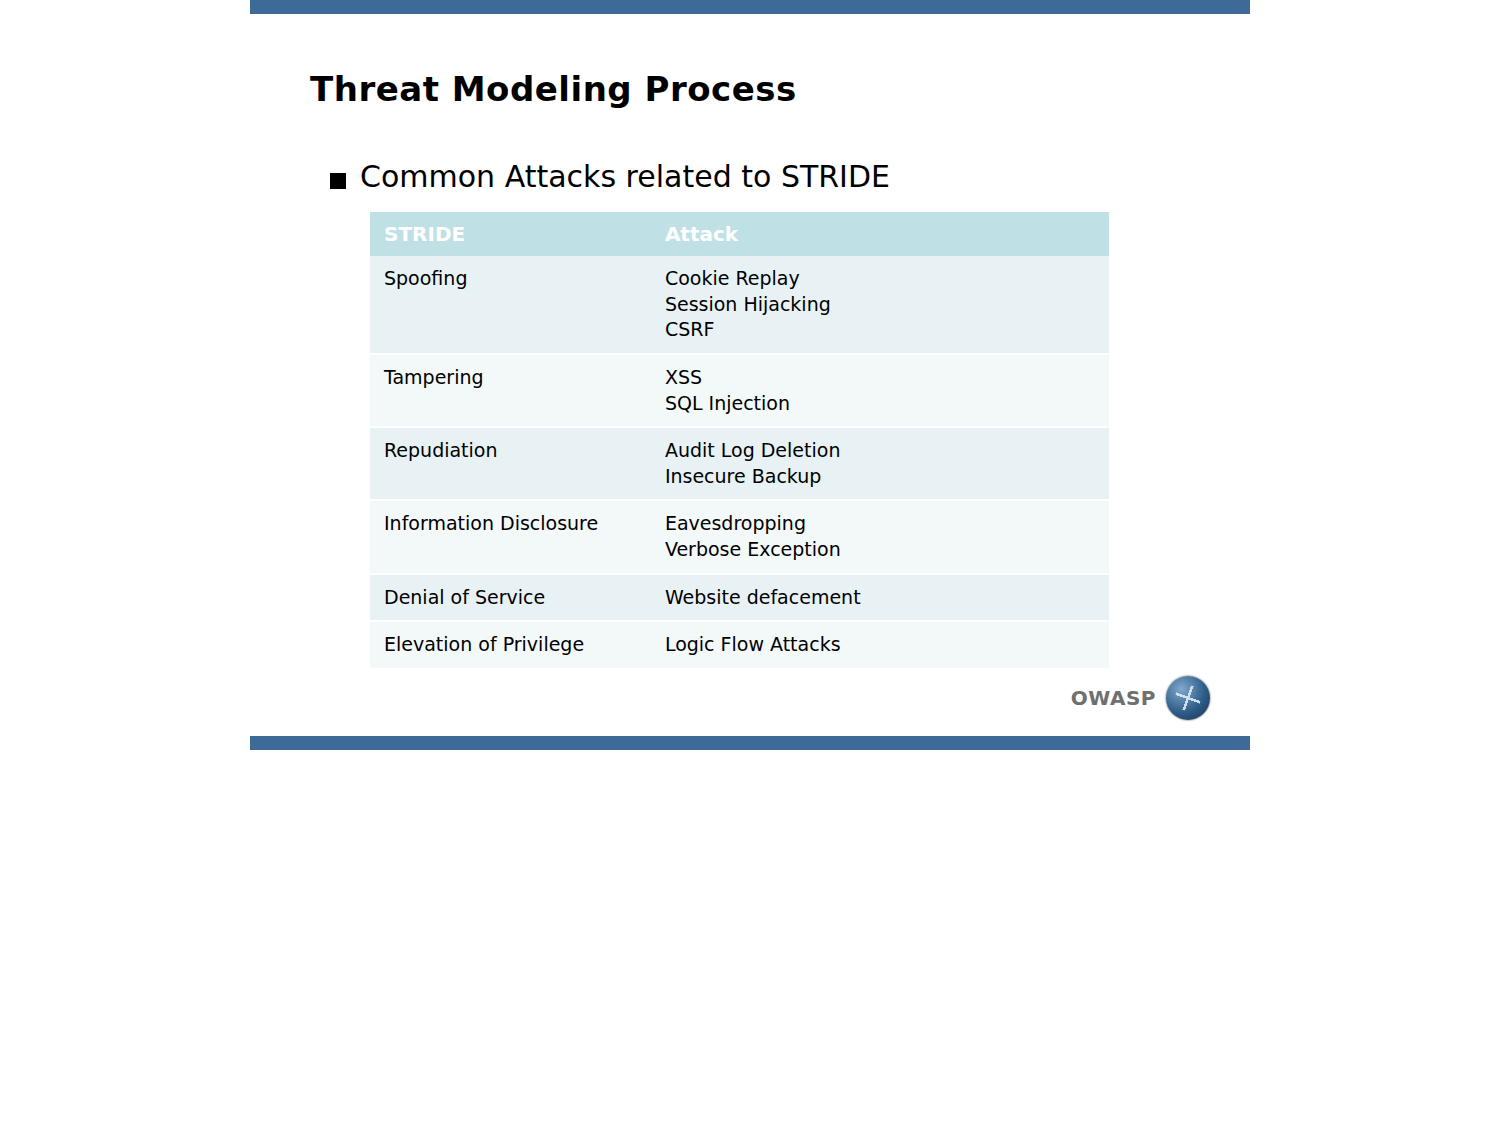Threat Modeling Process
Common Attacks related to STRIDE
| STRIDE | Attack |
| --- | --- |
| Spoofing | Cookie Replay Session Hijacking CSRF |
| Tampering | XSS SQL Injection |
| Repudiation | Audit Log Deletion Insecure Backup |
| Information Disclosure | Eavesdropping Verbose Exception |
| Denial of Service | Website defacement |
| Elevation of Privilege | Logic Flow Attacks |
OWASP